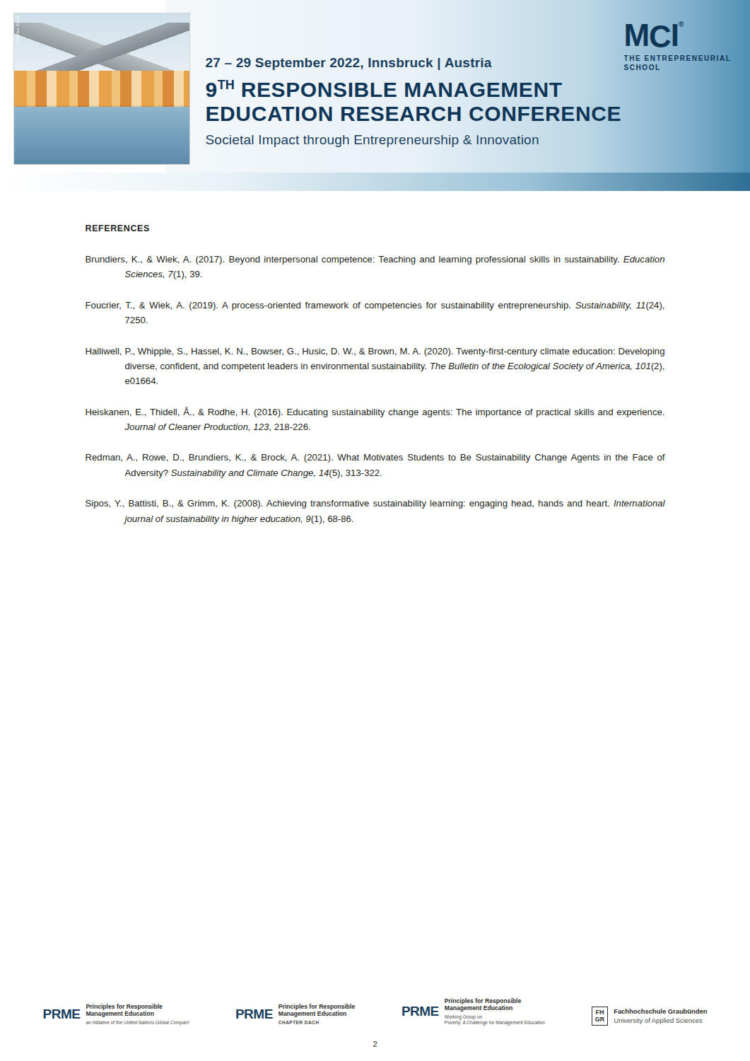©Adobe Stock
27 – 29 September 2022, Innsbruck | Austria
9TH RESPONSIBLE MANAGEMENT
EDUCATION RESEARCH CONFERENCE
Societal Impact through Entrepreneurship & Innovation
MCI®
THE ENTREPRENEURIAL
SCHOOL
REFERENCES
Brundiers, K., & Wiek, A. (2017). Beyond interpersonal competence: Teaching and learning professional skills in sustainability. Education Sciences, 7(1), 39.
Foucrier, T., & Wiek, A. (2019). A process-oriented framework of competencies for sustainability entrepreneurship. Sustainability, 11(24), 7250.
Halliwell, P., Whipple, S., Hassel, K. N., Bowser, G., Husic, D. W., & Brown, M. A. (2020). Twenty-first-century climate education: Developing diverse, confident, and competent leaders in environmental sustainability. The Bulletin of the Ecological Society of America, 101(2), e01664.
Heiskanen, E., Thidell, Å., & Rodhe, H. (2016). Educating sustainability change agents: The importance of practical skills and experience. Journal of Cleaner Production, 123, 218-226.
Redman, A., Rowe, D., Brundiers, K., & Brock, A. (2021). What Motivates Students to Be Sustainability Change Agents in the Face of Adversity? Sustainability and Climate Change, 14(5), 313-322.
Sipos, Y., Battisti, B., & Grimm, K. (2008). Achieving transformative sustainability learning: engaging head, hands and heart. International journal of sustainability in higher education, 9(1), 68-86.
PRME
Principles for Responsible
Management Education
an Initiative of the United Nations Global Compact
PRME
Principles for Responsible
Management Education
CHAPTER DACH
PRME
Principles for Responsible
Management Education
Working Group on
Poverty: A Challenge for Management Education
FH
GR
Fachhochschule Graubünden University of Applied Sciences
2